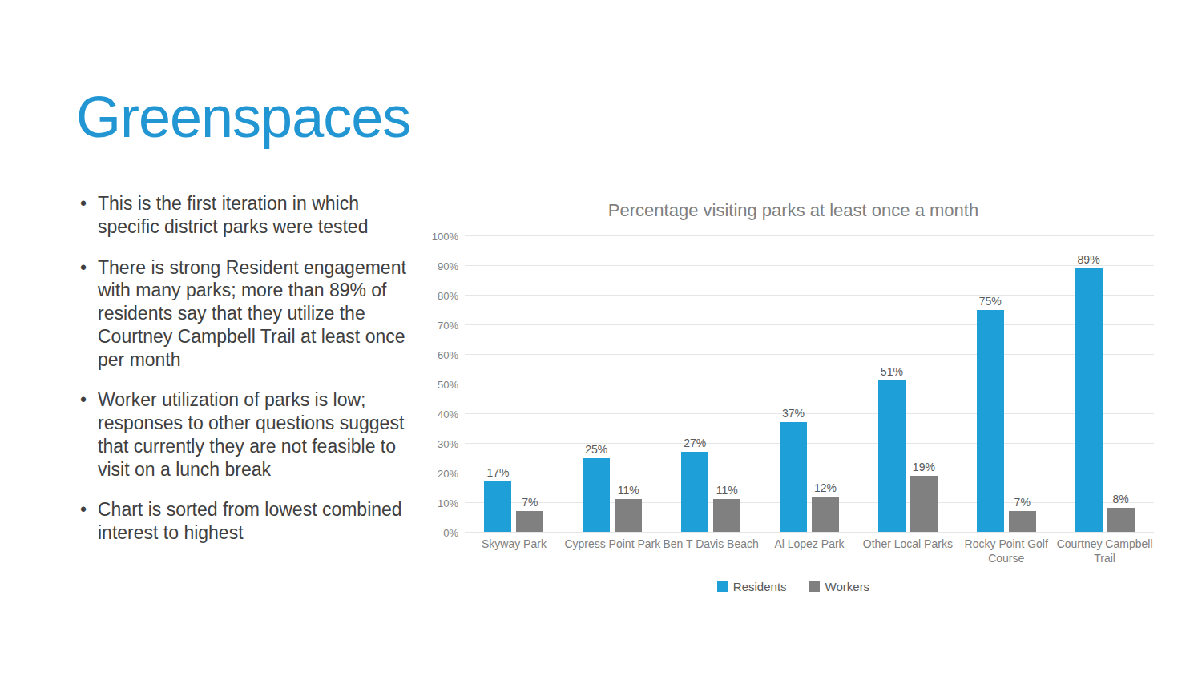Greenspaces
This is the first iteration in which specific district parks were tested
There is strong Resident engagement with many parks; more than 89% of residents say that they utilize the Courtney Campbell Trail at least once per month
Worker utilization of parks is low; responses to other questions suggest that currently they are not feasible to visit on a lunch break
Chart is sorted from lowest combined interest to highest
Percentage visiting parks at least once a month
100%
90%
80%
70%
60%
50%
40%
30%
20%
10%
0%
17%
7%
25%
11%
27%
11%
37%
12%
51%
19%
75%
7%
89%
8%
Skyway Park
Cypress Point Park
Ben T Davis Beach
Al Lopez Park
Other Local Parks
Rocky Point Golf Course
Courtney Campbell Trail
Residents
Workers